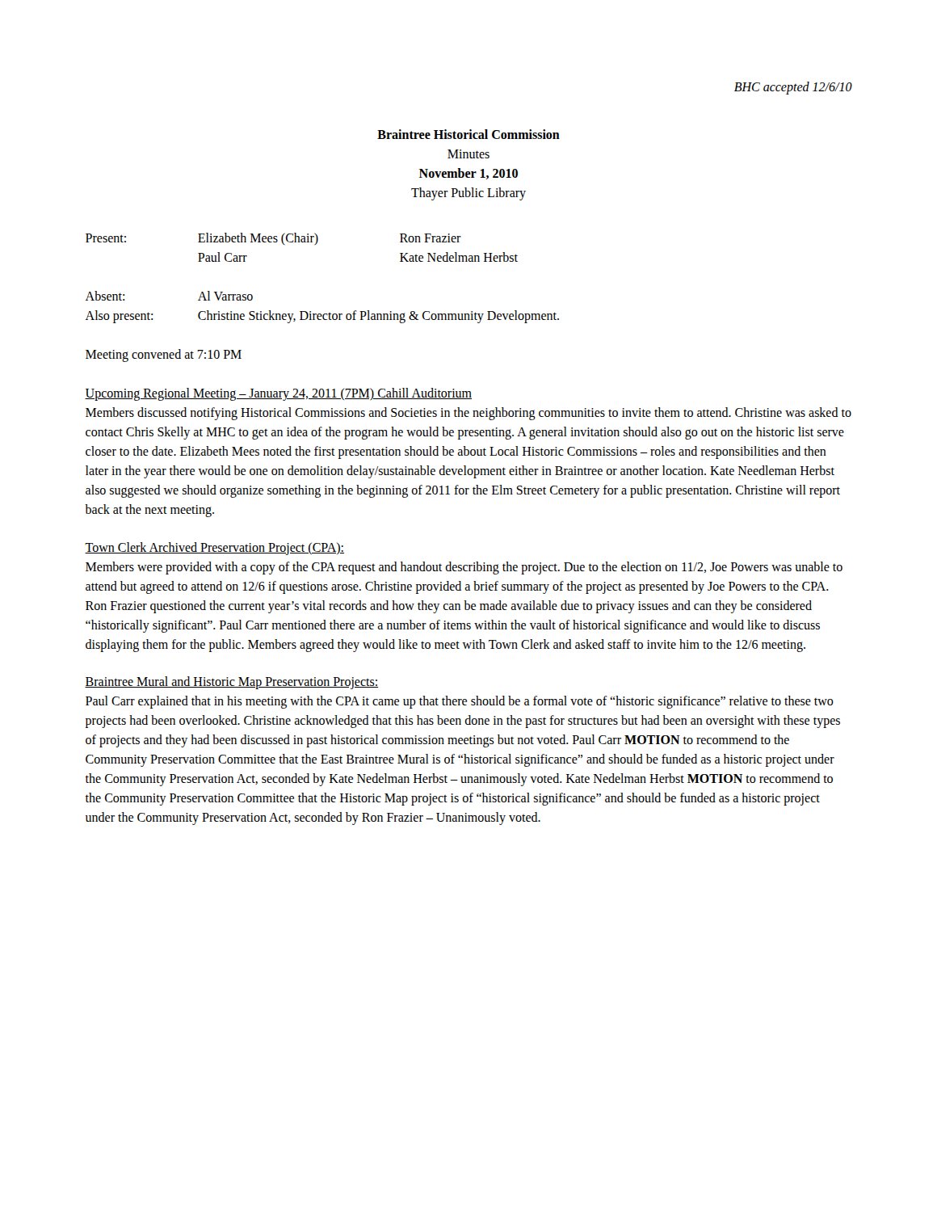BHC accepted 12/6/10
Braintree Historical Commission
Minutes
November 1, 2010
Thayer Public Library
| Present: | Elizabeth Mees (Chair) | Ron Frazier |
| | Paul Carr | Kate Nedelman Herbst |
| Absent: | Al Varraso |
| Also present: | Christine Stickney, Director of Planning & Community Development. |
Meeting convened at 7:10 PM
Upcoming Regional Meeting – January 24, 2011 (7PM) Cahill Auditorium
Members discussed notifying Historical Commissions and Societies in the neighboring communities to invite them to attend. Christine was asked to contact Chris Skelly at MHC to get an idea of the program he would be presenting. A general invitation should also go out on the historic list serve closer to the date. Elizabeth Mees noted the first presentation should be about Local Historic Commissions – roles and responsibilities and then later in the year there would be one on demolition delay/sustainable development either in Braintree or another location. Kate Needleman Herbst also suggested we should organize something in the beginning of 2011 for the Elm Street Cemetery for a public presentation. Christine will report back at the next meeting.
Town Clerk Archived Preservation Project (CPA):
Members were provided with a copy of the CPA request and handout describing the project. Due to the election on 11/2, Joe Powers was unable to attend but agreed to attend on 12/6 if questions arose. Christine provided a brief summary of the project as presented by Joe Powers to the CPA. Ron Frazier questioned the current year’s vital records and how they can be made available due to privacy issues and can they be considered “historically significant”. Paul Carr mentioned there are a number of items within the vault of historical significance and would like to discuss displaying them for the public. Members agreed they would like to meet with Town Clerk and asked staff to invite him to the 12/6 meeting.
Braintree Mural and Historic Map Preservation Projects:
Paul Carr explained that in his meeting with the CPA it came up that there should be a formal vote of “historic significance” relative to these two projects had been overlooked. Christine acknowledged that this has been done in the past for structures but had been an oversight with these types of projects and they had been discussed in past historical commission meetings but not voted. Paul Carr MOTION to recommend to the Community Preservation Committee that the East Braintree Mural is of “historical significance” and should be funded as a historic project under the Community Preservation Act, seconded by Kate Nedelman Herbst – unanimously voted. Kate Nedelman Herbst MOTION to recommend to the Community Preservation Committee that the Historic Map project is of “historical significance” and should be funded as a historic project under the Community Preservation Act, seconded by Ron Frazier – Unanimously voted.